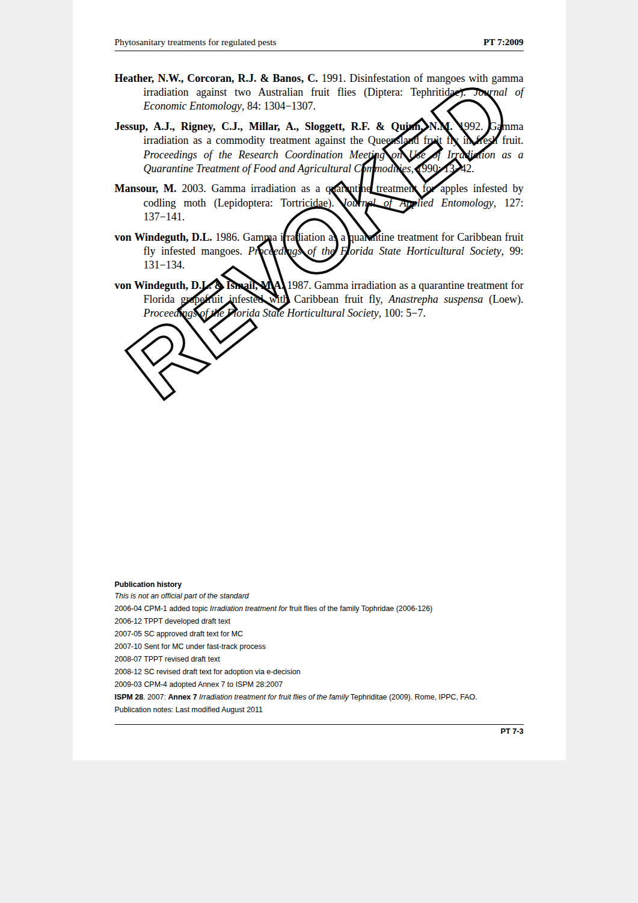Phytosanitary treatments for regulated pests PT 7:2009
REVOKED
Heather, N.W., Corcoran, R.J. & Banos, C. 1991. Disinfestation of mangoes with gamma irradiation against two Australian fruit flies (Diptera: Tephritidae). Journal of Economic Entomology, 84: 1304−1307.
Jessup, A.J., Rigney, C.J., Millar, A., Sloggett, R.F. & Quinn, N.M. 1992. Gamma irradiation as a commodity treatment against the Queensland fruit fly in fresh fruit. Proceedings of the Research Coordination Meeting on Use of Irradiation as a Quarantine Treatment of Food and Agricultural Commodities, 1990: 13−42.
Mansour, M. 2003. Gamma irradiation as a quarantine treatment for apples infested by codling moth (Lepidoptera: Tortricidae). Journal of Applied Entomology, 127: 137−141.
von Windeguth, D.L. 1986. Gamma irradiation as a quarantine treatment for Caribbean fruit fly infested mangoes. Proceedings of the Florida State Horticultural Society, 99: 131−134.
von Windeguth, D.L. & Ismail, M.A. 1987. Gamma irradiation as a quarantine treatment for Florida grapefruit infested with Caribbean fruit fly, Anastrepha suspensa (Loew). Proceedings of the Florida State Horticultural Society, 100: 5−7.
Publication history
This is not an official part of the standard
2006-04 CPM-1 added topic Irradiation treatment for fruit flies of the family Tophridae (2006-126)
2006-12 TPPT developed draft text
2007-05 SC approved draft text for MC
2007-10 Sent for MC under fast-track process
2008-07 TPPT revised draft text
2008-12 SC revised draft text for adoption via e-decision
2009-03 CPM-4 adopted Annex 7 to ISPM 28:2007
ISPM 28. 2007: Annex 7 Irradiation treatment for fruit flies of the family Tephriditae (2009). Rome, IPPC, FAO.
Publication notes: Last modified August 2011
PT 7-3